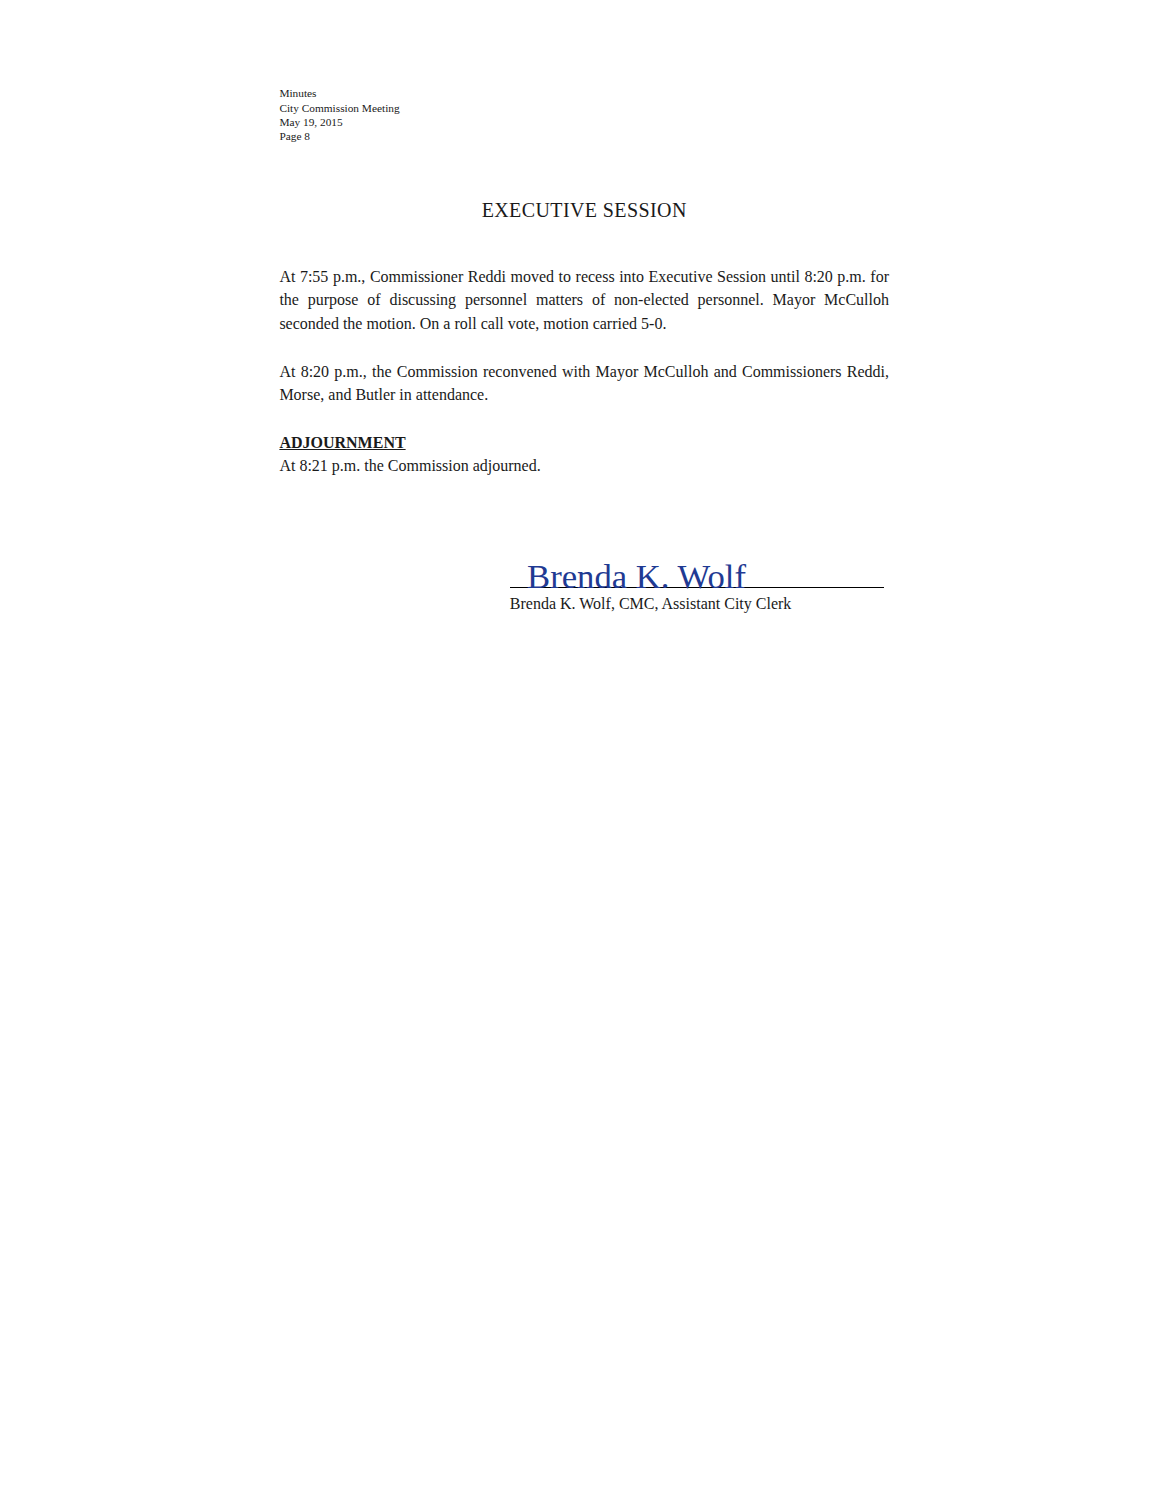Minutes
City Commission Meeting
May 19, 2015
Page 8
EXECUTIVE SESSION
At 7:55 p.m., Commissioner Reddi moved to recess into Executive Session until 8:20 p.m. for the purpose of discussing personnel matters of non-elected personnel. Mayor McCulloh seconded the motion. On a roll call vote, motion carried 5-0.
At 8:20 p.m., the Commission reconvened with Mayor McCulloh and Commissioners Reddi, Morse, and Butler in attendance.
ADJOURNMENT
At 8:21 p.m. the Commission adjourned.
Brenda K. Wolf
Brenda K. Wolf, CMC, Assistant City Clerk